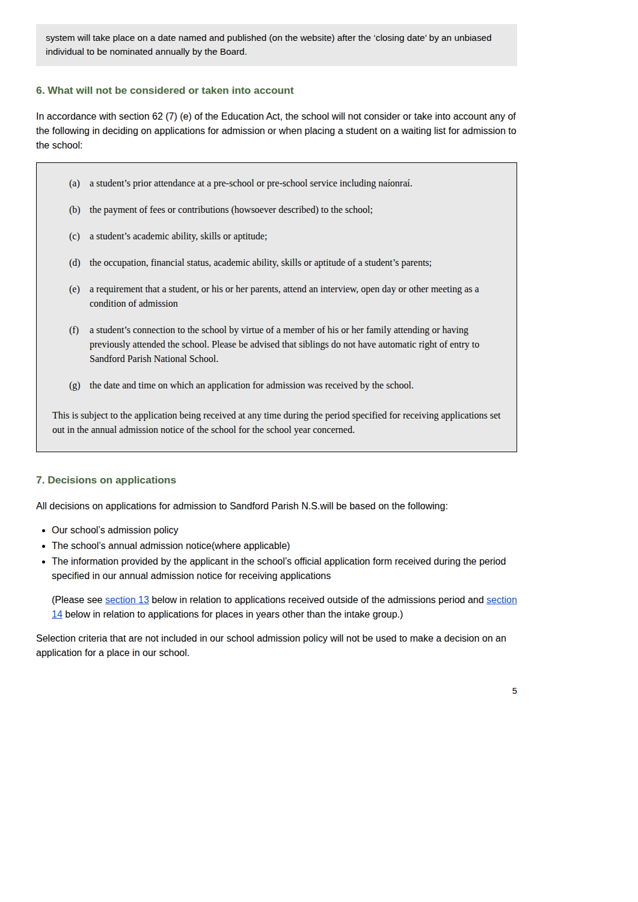system will take place on a date named and published (on the website) after the ‘closing date’ by an unbiased individual to be nominated annually by the Board.
6. What will not be considered or taken into account
In accordance with section 62 (7) (e) of the Education Act, the school will not consider or take into account any of the following in deciding on applications for admission or when placing a student on a waiting list for admission to the school:
(a) a student’s prior attendance at a pre-school or pre-school service including naíonraí.
(b) the payment of fees or contributions (howsoever described) to the school;
(c) a student’s academic ability, skills or aptitude;
(d) the occupation, financial status, academic ability, skills or aptitude of a student’s parents;
(e) a requirement that a student, or his or her parents, attend an interview, open day or other meeting as a condition of admission
(f) a student’s connection to the school by virtue of a member of his or her family attending or having previously attended the school. Please be advised that siblings do not have automatic right of entry to Sandford Parish National School.
(g) the date and time on which an application for admission was received by the school.
This is subject to the application being received at any time during the period specified for receiving applications set out in the annual admission notice of the school for the school year concerned.
7. Decisions on applications
All decisions on applications for admission to Sandford Parish N.S.will be based on the following:
Our school’s admission policy
The school’s annual admission notice(where applicable)
The information provided by the applicant in the school’s official application form received during the period specified in our annual admission notice for receiving applications
(Please see section 13 below in relation to applications received outside of the admissions period and section 14 below in relation to applications for places in years other than the intake group.)
Selection criteria that are not included in our school admission policy will not be used to make a decision on an application for a place in our school.
5